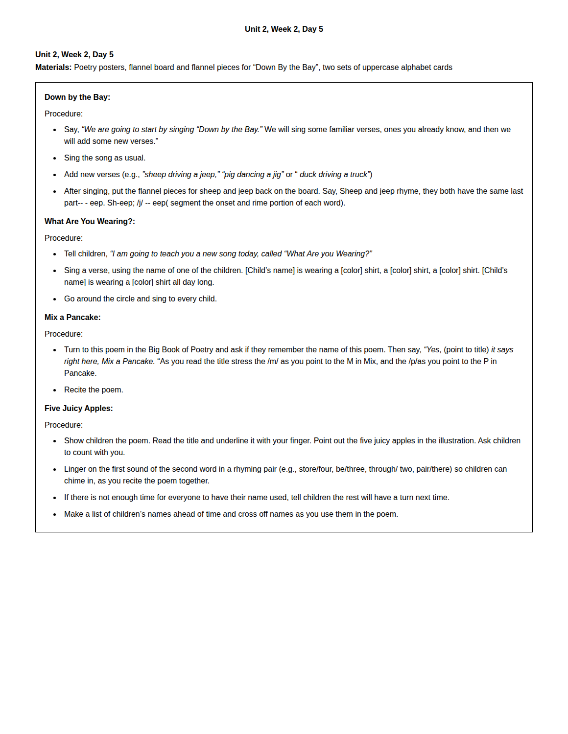Unit 2, Week 2, Day 5
Unit 2, Week 2, Day 5
Materials: Poetry posters, flannel board and flannel pieces for “Down By the Bay”, two sets of uppercase alphabet cards
Down by the Bay:
Procedure:
Say, “We are going to start by singing “Down by the Bay.” We will sing some familiar verses, ones you already know, and then we will add some new verses.”
Sing the song as usual.
Add new verses (e.g., ”sheep driving a jeep,” “pig dancing a jig” or “ duck driving a truck”)
After singing, put the flannel pieces for sheep and jeep back on the board. Say, Sheep and jeep rhyme, they both have the same last part-- - eep. Sh-eep; /j/ -- eep( segment the onset and rime portion of each word).
What Are You Wearing?:
Procedure:
Tell children, “I am going to teach you a new song today, called “What Are you Wearing?”
Sing a verse, using the name of one of the children. [Child’s name] is wearing a [color] shirt, a [color] shirt, a [color] shirt. [Child’s name] is wearing a [color] shirt all day long.
Go around the circle and sing to every child.
Mix a Pancake:
Procedure:
Turn to this poem in the Big Book of Poetry and ask if they remember the name of this poem. Then say, “Yes, (point to title) it says right here, Mix a Pancake. “As you read the title stress the /m/ as you point to the M in Mix, and the /p/as you point to the P in Pancake.
Recite the poem.
Five Juicy Apples:
Procedure:
Show children the poem. Read the title and underline it with your finger. Point out the five juicy apples in the illustration. Ask children to count with you.
Linger on the first sound of the second word in a rhyming pair (e.g., store/four, be/three, through/ two, pair/there) so children can chime in, as you recite the poem together.
If there is not enough time for everyone to have their name used, tell children the rest will have a turn next time.
Make a list of children’s names ahead of time and cross off names as you use them in the poem.